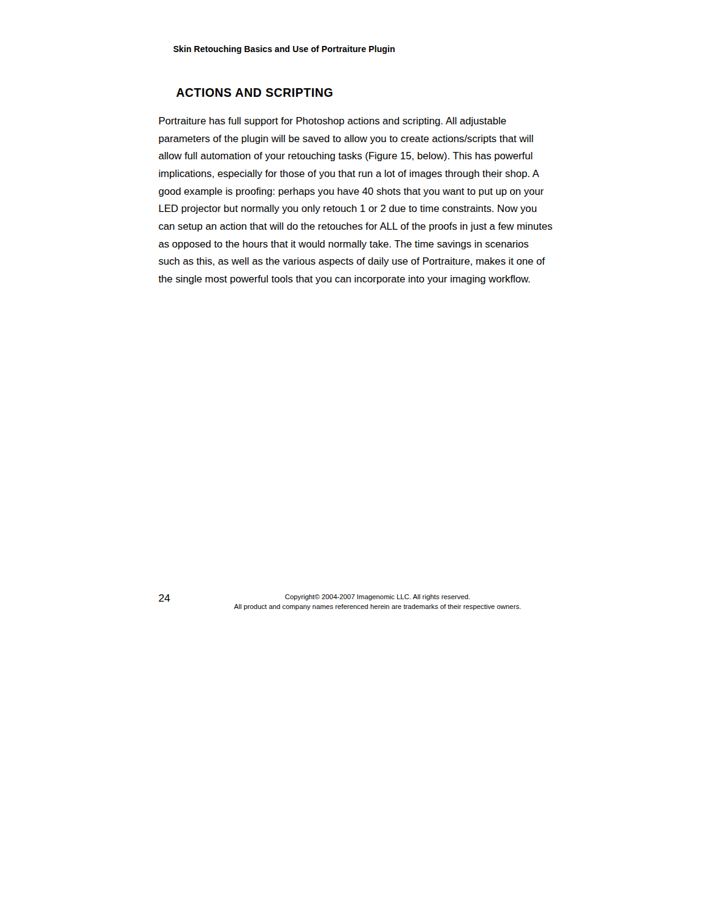Skin Retouching Basics and Use of Portraiture Plugin
ACTIONS AND SCRIPTING
Portraiture has full support for Photoshop actions and scripting. All adjustable parameters of the plugin will be saved to allow you to create actions/scripts that will allow full automation of your retouching tasks (Figure 15, below). This has powerful implications, especially for those of you that run a lot of images through their shop. A good example is proofing: perhaps you have 40 shots that you want to put up on your LED projector but normally you only retouch 1 or 2 due to time constraints. Now you can setup an action that will do the retouches for ALL of the proofs in just a few minutes as opposed to the hours that it would normally take. The time savings in scenarios such as this, as well as the various aspects of daily use of Portraiture, makes it one of the single most powerful tools that you can incorporate into your imaging workflow.
24
Copyright© 2004-2007 Imagenomic LLC. All rights reserved.
All product and company names referenced herein are trademarks of their respective owners.